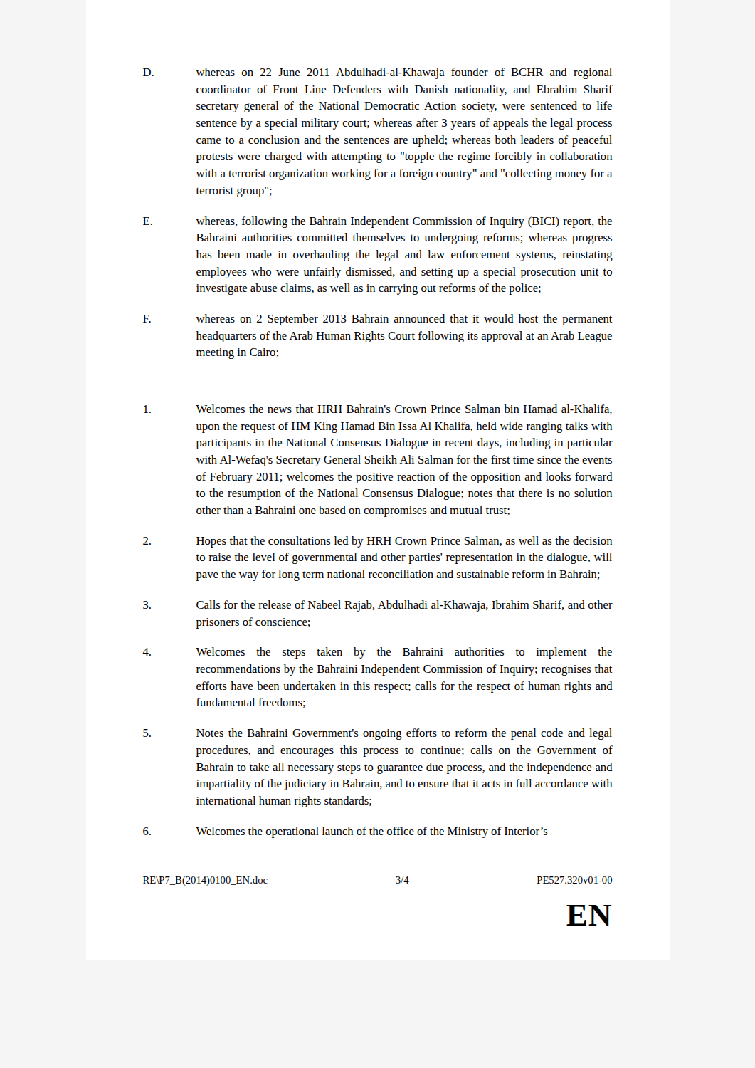D.
whereas on 22 June 2011 Abdulhadi-al-Khawaja founder of BCHR and regional coordinator of Front Line Defenders with Danish nationality, and Ebrahim Sharif secretary general of the National Democratic Action society, were sentenced to life sentence by a special military court; whereas after 3 years of appeals the legal process came to a conclusion and the sentences are upheld; whereas both leaders of peaceful protests were charged with attempting to "topple the regime forcibly in collaboration with a terrorist organization working for a foreign country" and "collecting money for a terrorist group";
E.
whereas, following the Bahrain Independent Commission of Inquiry (BICI) report, the Bahraini authorities committed themselves to undergoing reforms; whereas progress has been made in overhauling the legal and law enforcement systems, reinstating employees who were unfairly dismissed, and setting up a special prosecution unit to investigate abuse claims, as well as in carrying out reforms of the police;
F.
whereas on 2 September 2013 Bahrain announced that it would host the permanent headquarters of the Arab Human Rights Court following its approval at an Arab League meeting in Cairo;
1.
Welcomes the news that HRH Bahrain's Crown Prince Salman bin Hamad al-Khalifa, upon the request of HM King Hamad Bin Issa Al Khalifa, held wide ranging talks with participants in the National Consensus Dialogue in recent days, including in particular with Al-Wefaq's Secretary General Sheikh Ali Salman for the first time since the events of February 2011; welcomes the positive reaction of the opposition and looks forward to the resumption of the National Consensus Dialogue; notes that there is no solution other than a Bahraini one based on compromises and mutual trust;
2.
Hopes that the consultations led by HRH Crown Prince Salman, as well as the decision to raise the level of governmental and other parties' representation in the dialogue, will pave the way for long term national reconciliation and sustainable reform in Bahrain;
3.
Calls for the release of Nabeel Rajab, Abdulhadi al-Khawaja, Ibrahim Sharif, and other prisoners of conscience;
4.
Welcomes the steps taken by the Bahraini authorities to implement the recommendations by the Bahraini Independent Commission of Inquiry; recognises that efforts have been undertaken in this respect; calls for the respect of human rights and fundamental freedoms;
5.
Notes the Bahraini Government's ongoing efforts to reform the penal code and legal procedures, and encourages this process to continue; calls on the Government of Bahrain to take all necessary steps to guarantee due process, and the independence and impartiality of the judiciary in Bahrain, and to ensure that it acts in full accordance with international human rights standards;
6.
Welcomes the operational launch of the office of the Ministry of Interior’s
RE\P7_B(2014)0100_EN.doc
3/4
PE527.320v01-00
EN